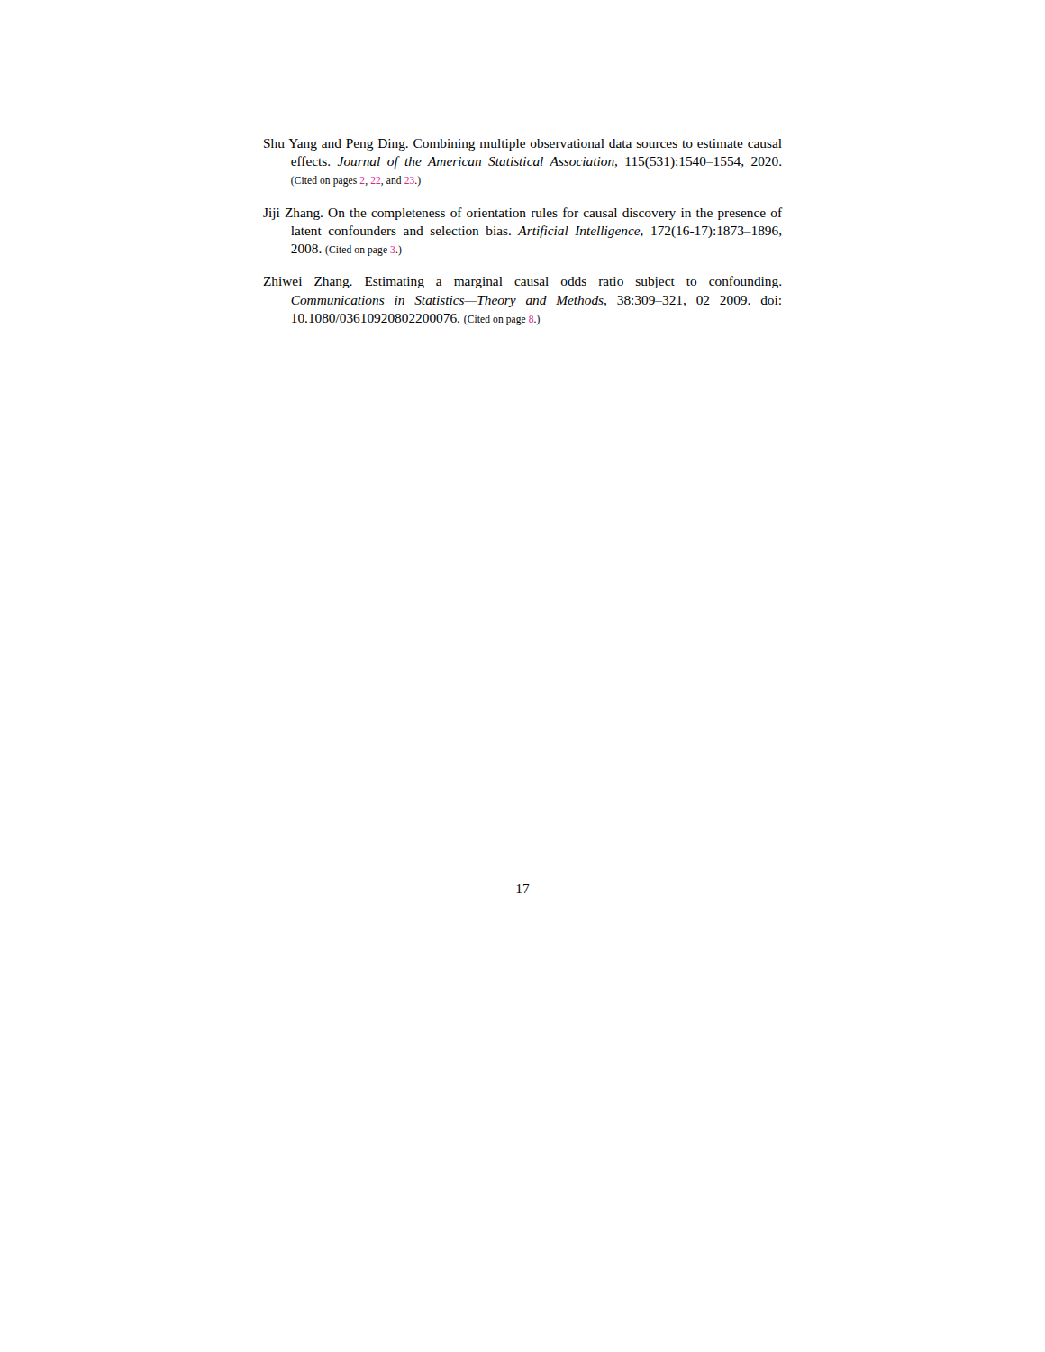Shu Yang and Peng Ding. Combining multiple observational data sources to estimate causal effects. Journal of the American Statistical Association, 115(531):1540–1554, 2020. (Cited on pages 2, 22, and 23.)
Jiji Zhang. On the completeness of orientation rules for causal discovery in the presence of latent confounders and selection bias. Artificial Intelligence, 172(16-17):1873–1896, 2008. (Cited on page 3.)
Zhiwei Zhang. Estimating a marginal causal odds ratio subject to confounding. Communications in Statistics—Theory and Methods, 38:309–321, 02 2009. doi: 10.1080/03610920802200076. (Cited on page 8.)
17